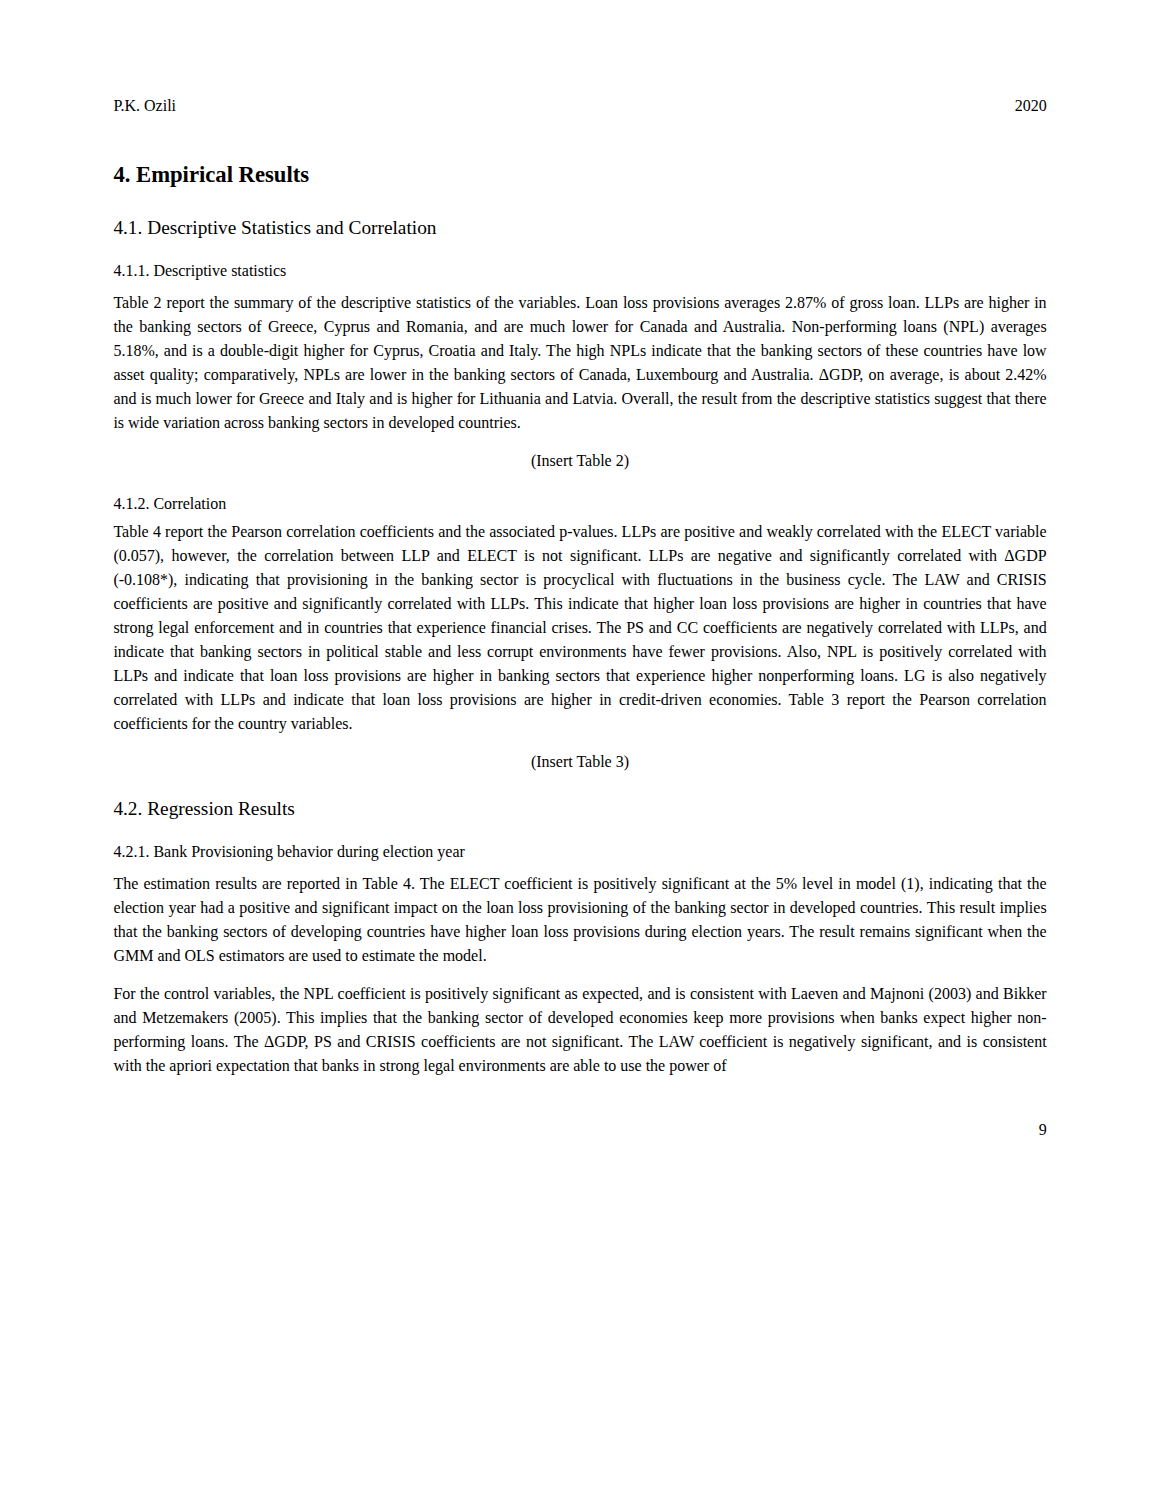P.K. Ozili 2020
4. Empirical Results
4.1. Descriptive Statistics and Correlation
4.1.1. Descriptive statistics
Table 2 report the summary of the descriptive statistics of the variables. Loan loss provisions averages 2.87% of gross loan. LLPs are higher in the banking sectors of Greece, Cyprus and Romania, and are much lower for Canada and Australia. Non-performing loans (NPL) averages 5.18%, and is a double-digit higher for Cyprus, Croatia and Italy. The high NPLs indicate that the banking sectors of these countries have low asset quality; comparatively, NPLs are lower in the banking sectors of Canada, Luxembourg and Australia. ΔGDP, on average, is about 2.42% and is much lower for Greece and Italy and is higher for Lithuania and Latvia. Overall, the result from the descriptive statistics suggest that there is wide variation across banking sectors in developed countries.
(Insert Table 2)
4.1.2. Correlation
Table 4 report the Pearson correlation coefficients and the associated p-values. LLPs are positive and weakly correlated with the ELECT variable (0.057), however, the correlation between LLP and ELECT is not significant. LLPs are negative and significantly correlated with ΔGDP (-0.108*), indicating that provisioning in the banking sector is procyclical with fluctuations in the business cycle. The LAW and CRISIS coefficients are positive and significantly correlated with LLPs. This indicate that higher loan loss provisions are higher in countries that have strong legal enforcement and in countries that experience financial crises. The PS and CC coefficients are negatively correlated with LLPs, and indicate that banking sectors in political stable and less corrupt environments have fewer provisions. Also, NPL is positively correlated with LLPs and indicate that loan loss provisions are higher in banking sectors that experience higher nonperforming loans. LG is also negatively correlated with LLPs and indicate that loan loss provisions are higher in credit-driven economies. Table 3 report the Pearson correlation coefficients for the country variables.
(Insert Table 3)
4.2. Regression Results
4.2.1. Bank Provisioning behavior during election year
The estimation results are reported in Table 4. The ELECT coefficient is positively significant at the 5% level in model (1), indicating that the election year had a positive and significant impact on the loan loss provisioning of the banking sector in developed countries. This result implies that the banking sectors of developing countries have higher loan loss provisions during election years. The result remains significant when the GMM and OLS estimators are used to estimate the model.
For the control variables, the NPL coefficient is positively significant as expected, and is consistent with Laeven and Majnoni (2003) and Bikker and Metzemakers (2005). This implies that the banking sector of developed economies keep more provisions when banks expect higher non-performing loans. The ΔGDP, PS and CRISIS coefficients are not significant. The LAW coefficient is negatively significant, and is consistent with the apriori expectation that banks in strong legal environments are able to use the power of
9